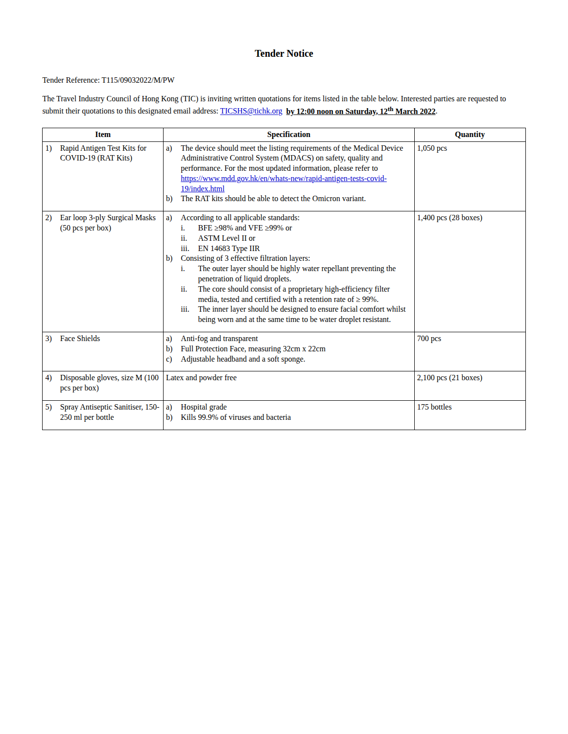Tender Notice
Tender Reference: T115/09032022/M/PW
The Travel Industry Council of Hong Kong (TIC) is inviting written quotations for items listed in the table below. Interested parties are requested to submit their quotations to this designated email address: TICSHS@tichk.org by 12:00 noon on Saturday, 12th March 2022.
| Item | Specification | Quantity |
| --- | --- | --- |
| Rapid Antigen Test Kits for COVID-19 (RAT Kits) | The device should meet the listing requirements of the Medical Device Administrative Control System (MDACS) on safety, quality and performance. For the most updated information, please refer to https://www.mdd.gov.hk/en/whats-new/rapid-antigen-tests-covid-19/index.html The RAT kits should be able to detect the Omicron variant. | 1,050 pcs |
| Ear loop 3-ply Surgical Masks (50 pcs per box) | According to all applicable standards: BFE ≥98% and VFE ≥99% or ASTM Level II or EN 14683 Type IIR Consisting of 3 effective filtration layers: The outer layer should be highly water repellant preventing the penetration of liquid droplets. The core should consist of a proprietary high-efficiency filter media, tested and certified with a retention rate of ≥ 99%. The inner layer should be designed to ensure facial comfort whilst being worn and at the same time to be water droplet resistant. | 1,400 pcs (28 boxes) |
| Face Shields | Anti-fog and transparent Full Protection Face, measuring 32cm x 22cm Adjustable headband and a soft sponge. | 700 pcs |
| Disposable gloves, size M (100 pcs per box) | Latex and powder free | 2,100 pcs (21 boxes) |
| Spray Antiseptic Sanitiser, 150-250 ml per bottle | Hospital grade Kills 99.9% of viruses and bacteria | 175 bottles |